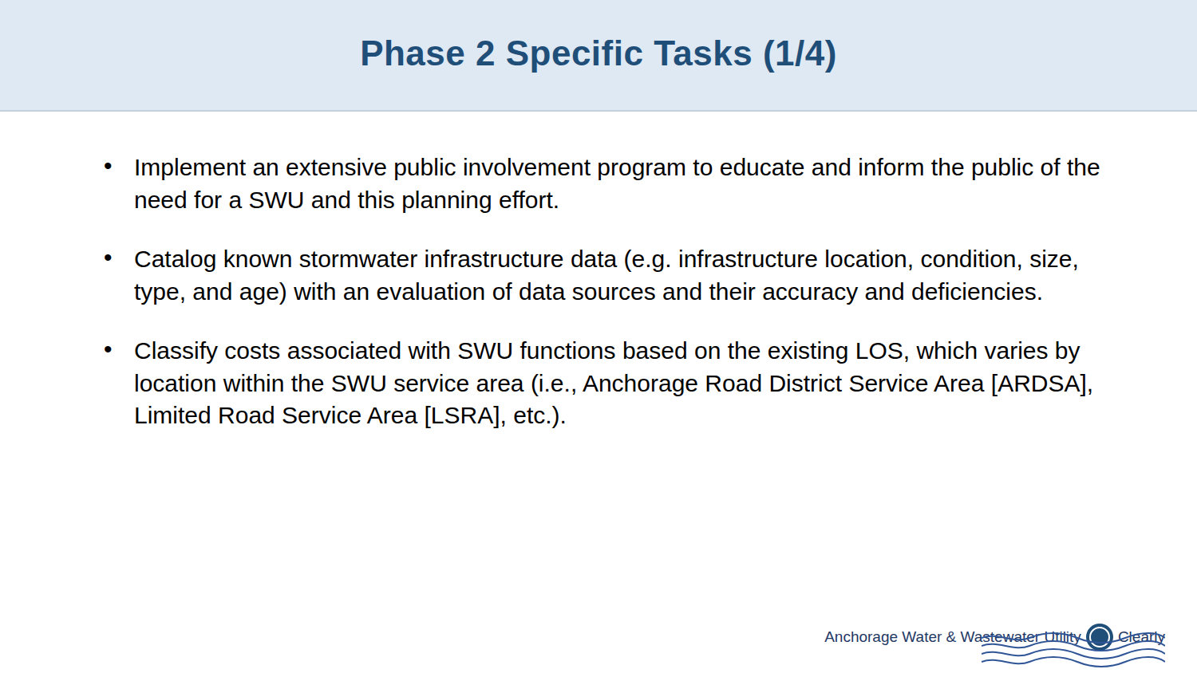Phase 2 Specific Tasks (1/4)
Implement an extensive public involvement program to educate and inform the public of the need for a SWU and this planning effort.
Catalog known stormwater infrastructure data (e.g. infrastructure location, condition, size, type, and age) with an evaluation of data sources and their accuracy and deficiencies.
Classify costs associated with SWU functions based on the existing LOS, which varies by location within the SWU service area (i.e., Anchorage Road District Service Area [ARDSA], Limited Road Service Area [LSRA], etc.).
Anchorage Water & Wastewater Utility Clearly